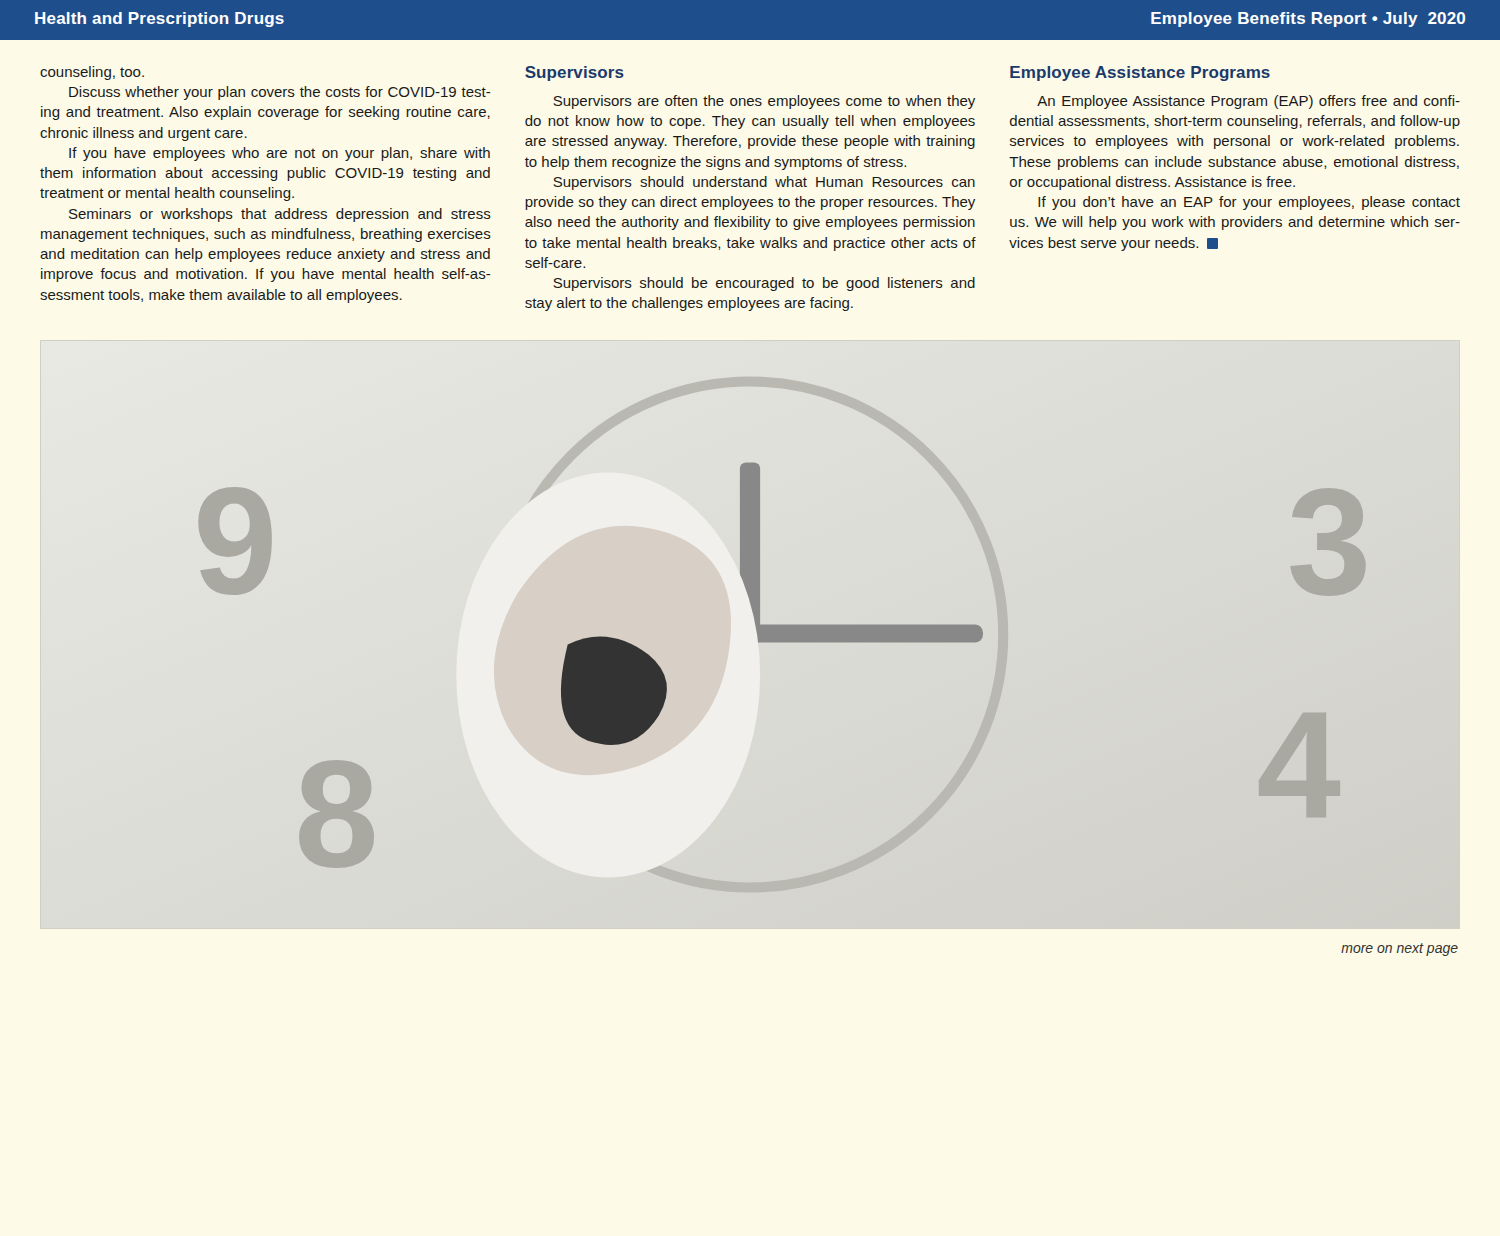Health and Prescription Drugs
Employee Benefits Report • July 2020
counseling, too.
Discuss whether your plan covers the costs for COVID-19 testing and treatment. Also explain coverage for seeking routine care, chronic illness and urgent care.
If you have employees who are not on your plan, share with them information about accessing public COVID-19 testing and treatment or mental health counseling.
Seminars or workshops that address depression and stress management techniques, such as mindfulness, breathing exercises and meditation can help employees reduce anxiety and stress and improve focus and motivation. If you have mental health self-assessment tools, make them available to all employees.
Supervisors
Supervisors are often the ones employees come to when they do not know how to cope. They can usually tell when employees are stressed anyway. Therefore, provide these people with training to help them recognize the signs and symptoms of stress.
Supervisors should understand what Human Resources can provide so they can direct employees to the proper resources. They also need the authority and flexibility to give employees permission to take mental health breaks, take walks and practice other acts of self-care.
Supervisors should be encouraged to be good listeners and stay alert to the challenges employees are facing.
Employee Assistance Programs
An Employee Assistance Program (EAP) offers free and confidential assessments, short-term counseling, referrals, and follow-up services to employees with personal or work-related problems. These problems can include substance abuse, emotional distress, or occupational distress. Assistance is free.
If you don’t have an EAP for your employees, please contact us. We will help you work with providers and determine which services best serve your needs.
more on next page